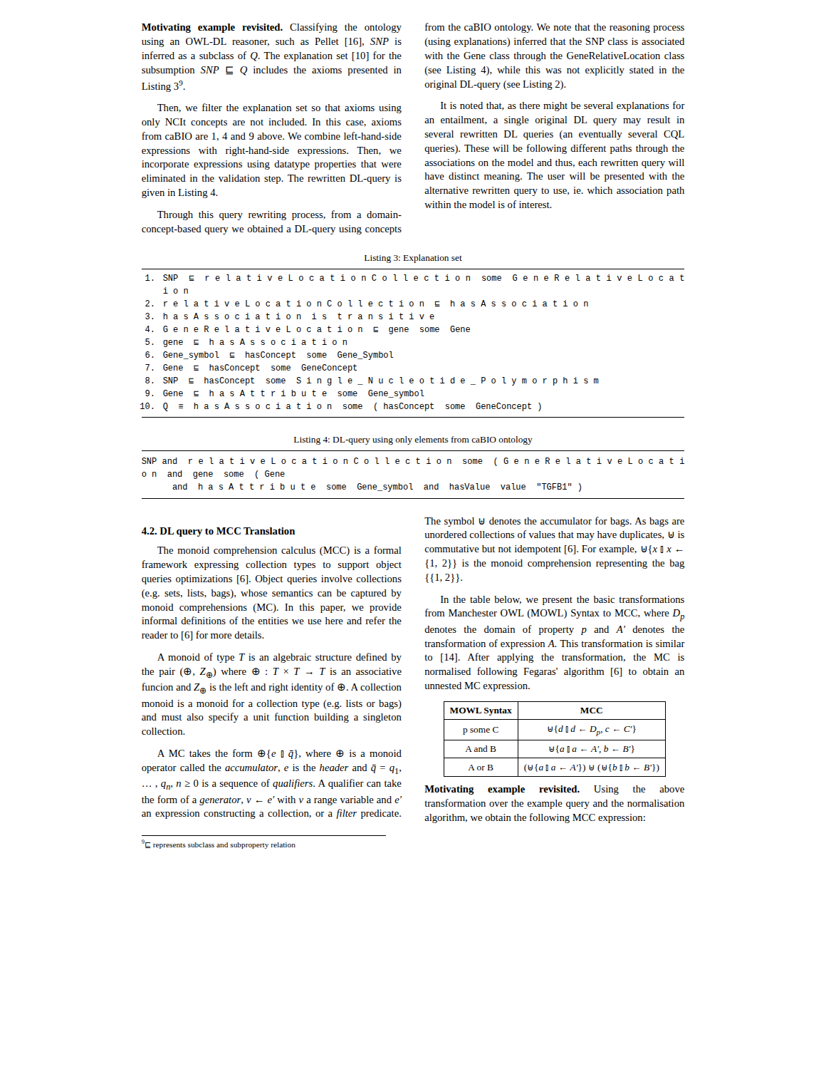Motivating example revisited. Classifying the ontology using an OWL-DL reasoner, such as Pellet [16], SNP is inferred as a subclass of Q. The explanation set [10] for the subsumption SNP ⊑ Q includes the axioms presented in Listing 39.
Then, we filter the explanation set so that axioms using only NCIt concepts are not included. In this case, axioms from caBIO are 1, 4 and 9 above. We combine left-hand-side expressions with right-hand-side expressions. Then, we incorporate expressions using datatype properties that were eliminated in the validation step. The rewritten DL-query is given in Listing 4.
Through this query rewriting process, from a domain-concept-based query we obtained a DL-query using concepts from the caBIO ontology. We note that the reasoning process (using explanations) inferred that the SNP class is associated with the Gene class through the GeneRelativeLocation class (see Listing 4), while this was not explicitly stated in the original DL-query (see Listing 2).
It is noted that, as there might be several explanations for an entailment, a single original DL query may result in several rewritten DL queries (an eventually several CQL queries). These will be following different paths through the associations on the model and thus, each rewritten query will have distinct meaning. The user will be presented with the alternative rewritten query to use, ie. which association path within the model is of interest.
Listing 3: Explanation set
SNP ⊑ r e l a t i v e L o c a t i o n C o l l e c t i o n some G e n e R e l a t i v e L o c a t i o n
r e l a t i v e L o c a t i o n C o l l e c t i o n ⊑ h a s A s s o c i a t i o n
h a s A s s o c i a t i o n i s t r a n s i t i v e
G e n e R e l a t i v e L o c a t i o n ⊑ gene some Gene
gene ⊑ h a s A s s o c i a t i o n
Gene_symbol ⊑ hasConcept some Gene_Symbol
Gene ⊑ hasConcept some GeneConcept
SNP ⊑ hasConcept some S i n g l e _ N u c l e o t i d e _ P o l y m o r p h i s m
Gene ⊑ h a s A t t r i b u t e some Gene_symbol
Q ≡ h a s A s s o c i a t i o n some ( hasConcept some GeneConcept )
Listing 4: DL-query using only elements from caBIO ontology
SNP and  r e l a t i v e L o c a t i o n C o l l e c t i o n  some  ( G e n e R e l a t i v e L o c a t i o n  and  gene  some  ( Gene
      and  h a s A t t r i b u t e  some  Gene_symbol  and  hasValue  value  "TGFB1" )
4.2. DL query to MCC Translation
The monoid comprehension calculus (MCC) is a formal framework expressing collection types to support object queries optimizations [6]. Object queries involve collections (e.g. sets, lists, bags), whose semantics can be captured by monoid comprehensions (MC). In this paper, we provide informal definitions of the entities we use here and refer the reader to [6] for more details.
A monoid of type T is an algebraic structure defined by the pair (⊕, Z⊕) where ⊕ : T × T → T is an associative funcion and Z⊕ is the left and right identity of ⊕. A collection monoid is a monoid for a collection type (e.g. lists or bags) and must also specify a unit function building a singleton collection.
A MC takes the form ⊕{e ⫾ q̄}, where ⊕ is a monoid operator called the accumulator, e is the header and q̄ = q1, … , qn, n ≥ 0 is a sequence of qualifiers. A qualifier can take the form of a generator, v ← e′ with v a range variable and e′ an expression constructing a collection, or a filter predicate. The symbol ⊎ denotes the accumulator for bags. As bags are unordered collections of values that may have duplicates, ⊎ is commutative but not idempotent [6]. For example, ⊎{x ⫾ x ← {1, 2}} is the monoid comprehension representing the bag {{1, 2}}.
In the table below, we present the basic transformations from Manchester OWL (MOWL) Syntax to MCC, where Dp denotes the domain of property p and A′ denotes the transformation of expression A. This transformation is similar to [14]. After applying the transformation, the MC is normalised following Fegaras' algorithm [6] to obtain an unnested MC expression.
| MOWL Syntax | MCC |
| --- | --- |
| p some C | ⊎ { d ⫾ d ← D p , c ← C′ } |
| A and B | ⊎ { a ⫾ a ← A′ , b ← B′ } |
| A or B | ( ⊎ { a ⫾ a ← A′ }) ⊎ ( ⊎ { b ⫾ b ← B′ }) |
Motivating example revisited. Using the above transformation over the example query and the normalisation algorithm, we obtain the following MCC expression:
9⊑ represents subclass and subproperty relation